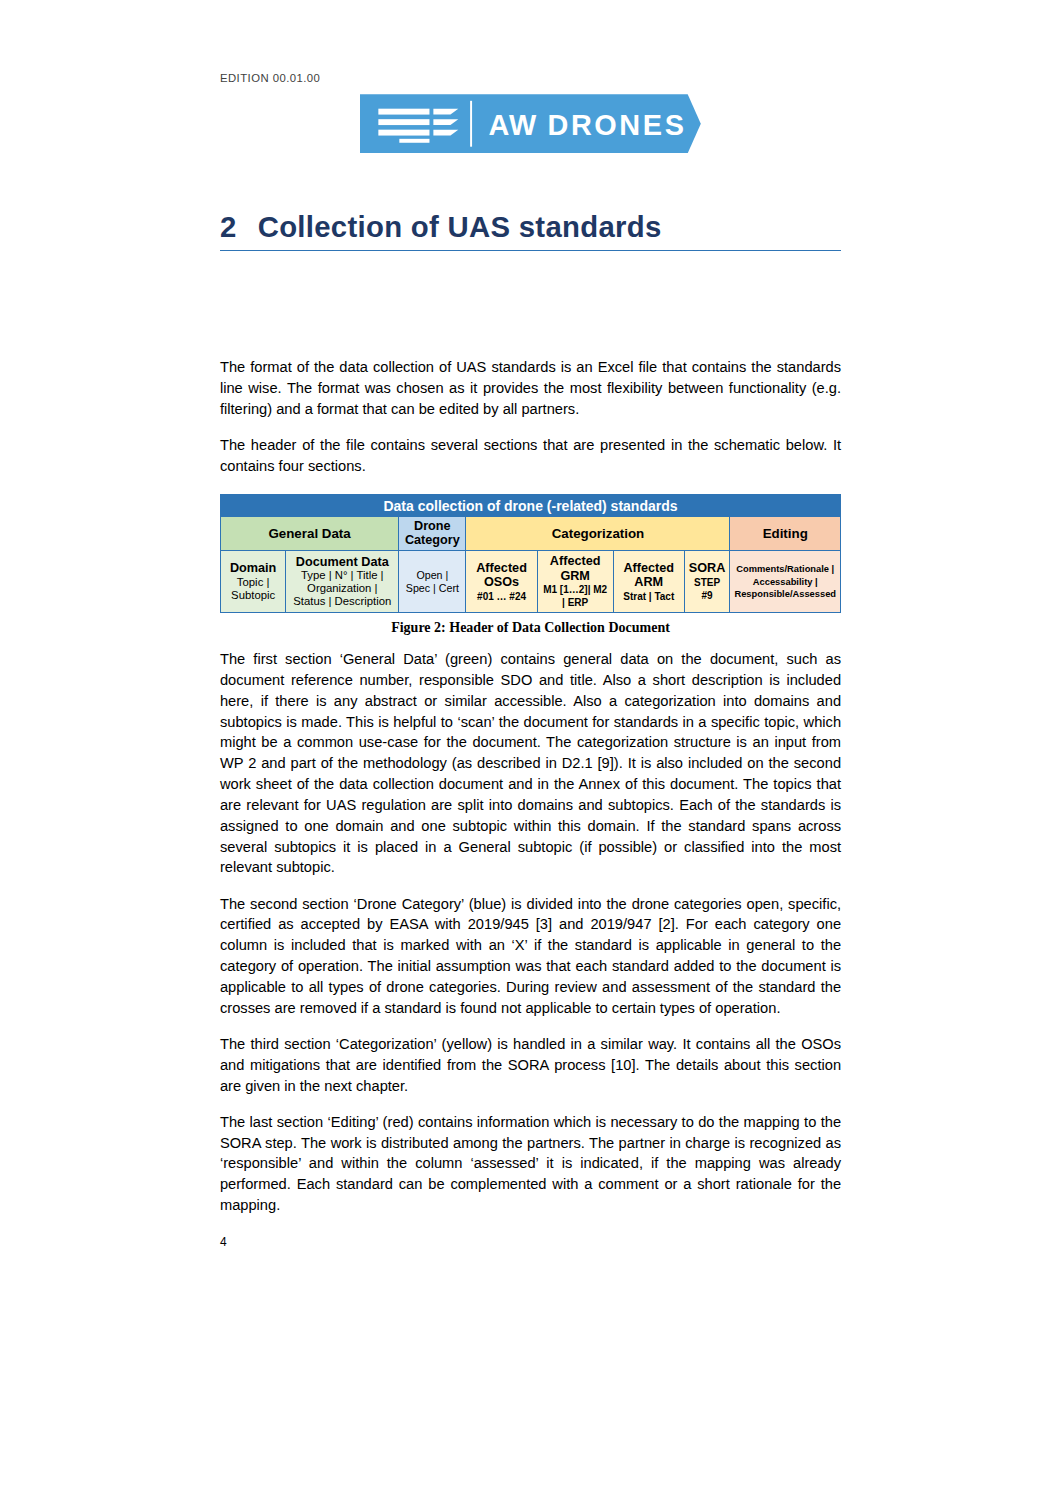EDITION 00.01.00
AW DRONES
2 Collection of UAS standards
The format of the data collection of UAS standards is an Excel file that contains the standards line wise. The format was chosen as it provides the most flexibility between functionality (e.g. filtering) and a format that can be edited by all partners.
The header of the file contains several sections that are presented in the schematic below. It contains four sections.
| Data collection of drone (-related) standards |
| General Data | Drone Category | Categorization | Editing |
| Domain Topic / Subtopic | Document Data Type / N° / Title / Organization / Status / Description | Open / Spec / Cert | Affected OSOs #01 … #24 | Affected GRM M1 [1…2]/ M2 / ERP | Affected ARM Strat / Tact | SORA STEP #9 | Comments/Rationale / Accessability / Responsible/Assessed |
Figure 2: Header of Data Collection Document
The first section ‘General Data’ (green) contains general data on the document, such as document reference number, responsible SDO and title. Also a short description is included here, if there is any abstract or similar accessible. Also a categorization into domains and subtopics is made. This is helpful to ‘scan’ the document for standards in a specific topic, which might be a common use-case for the document. The categorization structure is an input from WP 2 and part of the methodology (as described in D2.1 [9]). It is also included on the second work sheet of the data collection document and in the Annex of this document. The topics that are relevant for UAS regulation are split into domains and subtopics. Each of the standards is assigned to one domain and one subtopic within this domain. If the standard spans across several subtopics it is placed in a General subtopic (if possible) or classified into the most relevant subtopic.
The second section ‘Drone Category’ (blue) is divided into the drone categories open, specific, certified as accepted by EASA with 2019/945 [3] and 2019/947 [2]. For each category one column is included that is marked with an ‘X’ if the standard is applicable in general to the category of operation. The initial assumption was that each standard added to the document is applicable to all types of drone categories. During review and assessment of the standard the crosses are removed if a standard is found not applicable to certain types of operation.
The third section ‘Categorization’ (yellow) is handled in a similar way. It contains all the OSOs and mitigations that are identified from the SORA process [10]. The details about this section are given in the next chapter.
The last section ‘Editing’ (red) contains information which is necessary to do the mapping to the SORA step. The work is distributed among the partners. The partner in charge is recognized as ‘responsible’ and within the column ‘assessed’ it is indicated, if the mapping was already performed. Each standard can be complemented with a comment or a short rationale for the mapping.
4